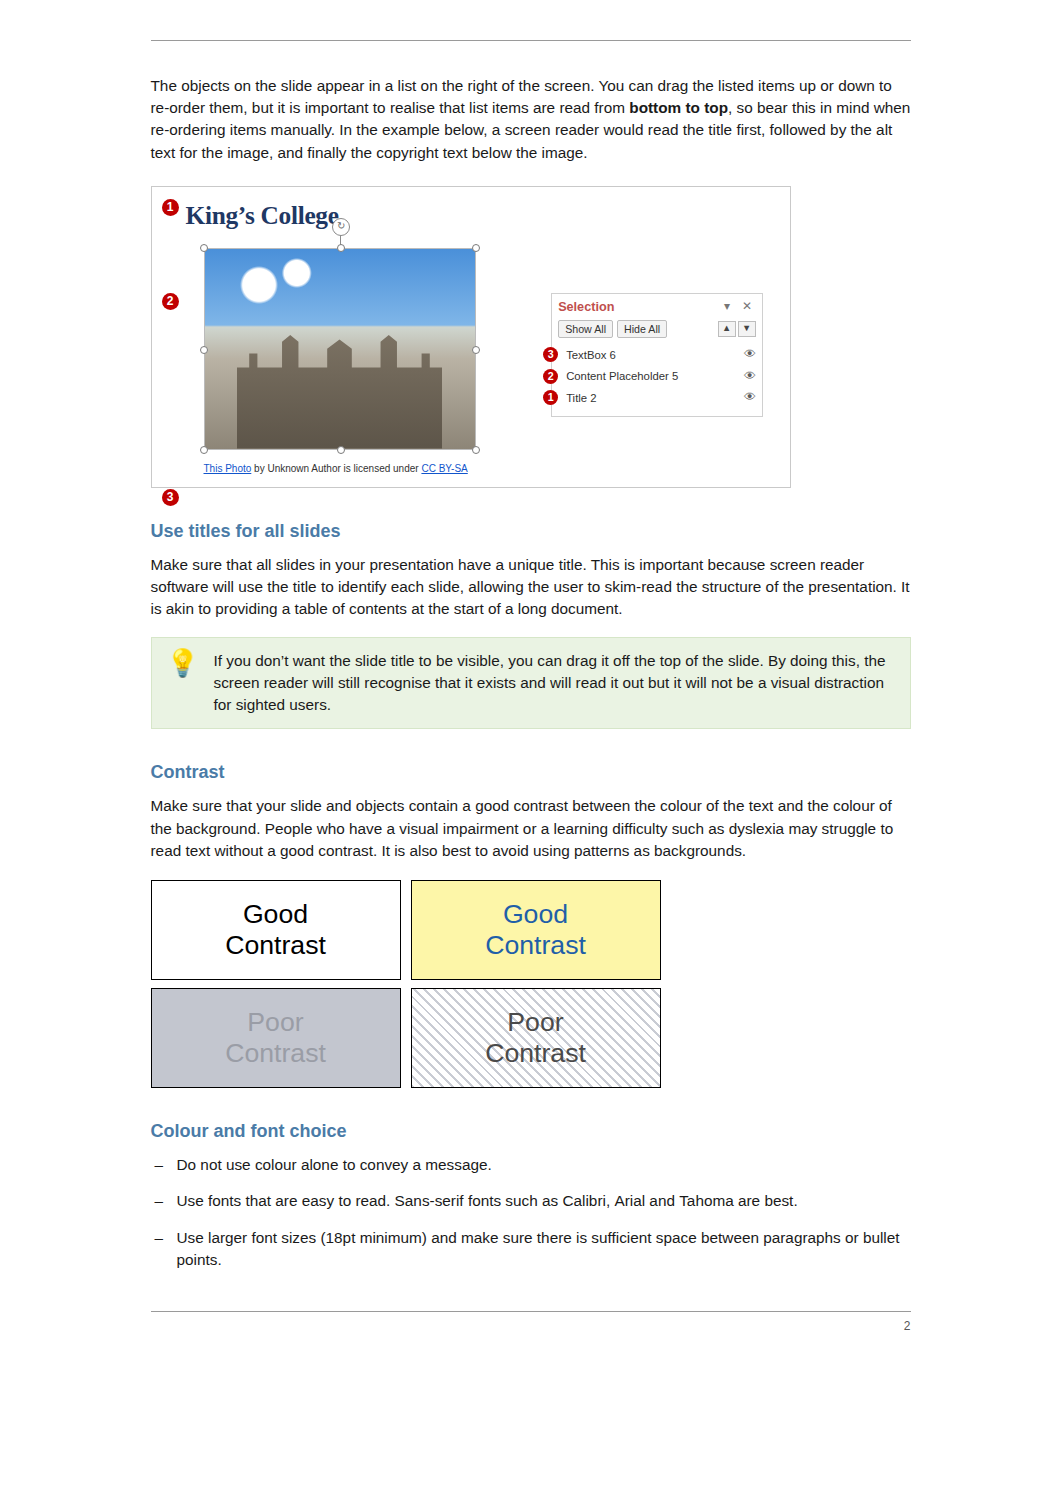The objects on the slide appear in a list on the right of the screen. You can drag the listed items up or down to re-order them, but it is important to realise that list items are read from bottom to top, so bear this in mind when re-ordering items manually. In the example below, a screen reader would read the title first, followed by the alt text for the image, and finally the copyright text below the image.
1 2 3
King’s College
↻
This Photo by Unknown Author is licensed under CC BY-SA
Selection ▾ ✕
Show All Hide All ▲▼
3 TextBox 6👁
2 Content Placeholder 5👁
1 Title 2👁
Use titles for all slides
Make sure that all slides in your presentation have a unique title. This is important because screen reader software will use the title to identify each slide, allowing the user to skim-read the structure of the presentation. It is akin to providing a table of contents at the start of a long document.
💡
If you don’t want the slide title to be visible, you can drag it off the top of the slide. By doing this, the screen reader will still recognise that it exists and will read it out but it will not be a visual distraction for sighted users.
Contrast
Make sure that your slide and objects contain a good contrast between the colour of the text and the colour of the background. People who have a visual impairment or a learning difficulty such as dyslexia may struggle to read text without a good contrast. It is also best to avoid using patterns as backgrounds.
Good Contrast
Good Contrast
Poor Contrast
Poor Contrast
Colour and font choice
Do not use colour alone to convey a message.
Use fonts that are easy to read. Sans-serif fonts such as Calibri, Arial and Tahoma are best.
Use larger font sizes (18pt minimum) and make sure there is sufficient space between paragraphs or bullet points.
2